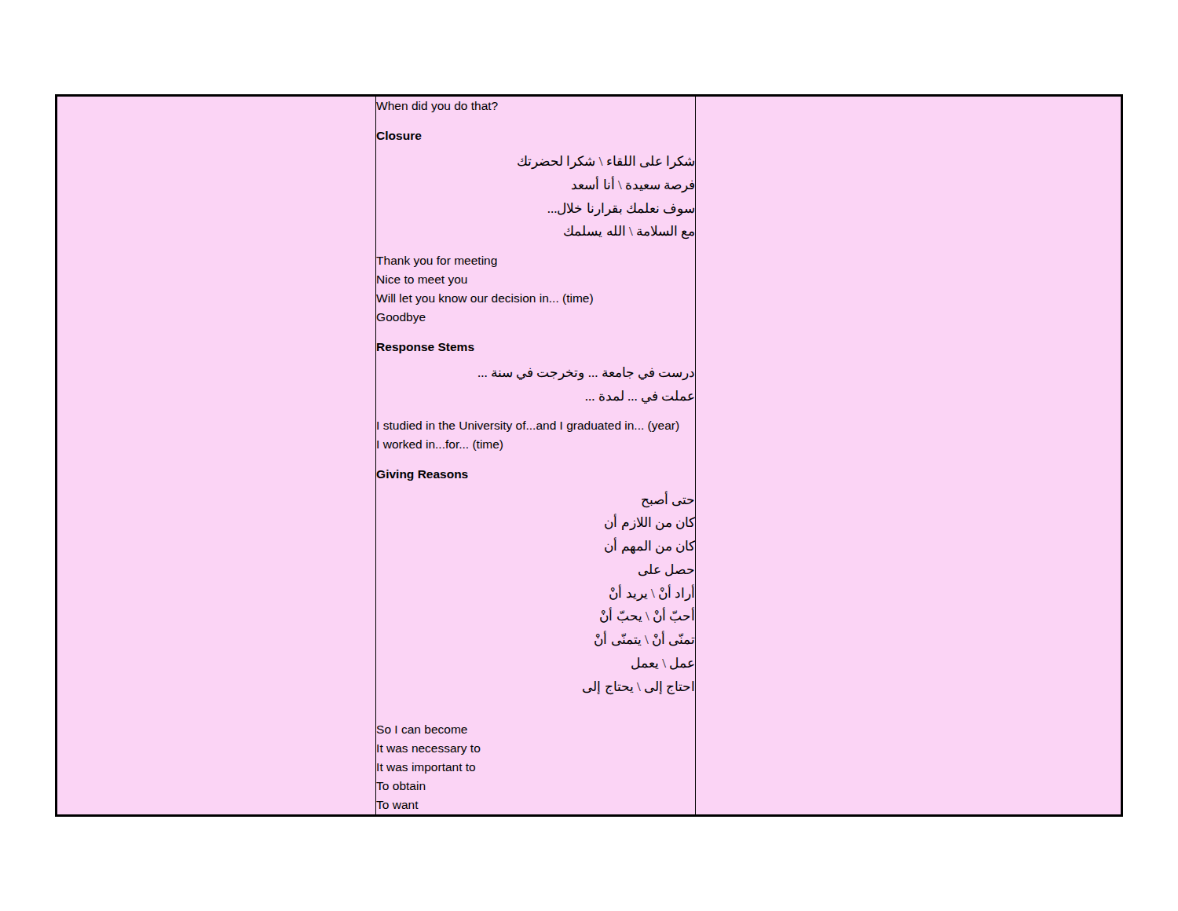| | When did you do that? Closure شكرا على اللقاء \ شكرا لحضرتك فرصة سعيدة \ أنا أسعد سوف نعلمك بقرارنا خلال... مع السلامة \ الله يسلمك Thank you for meeting Nice to meet you Will let you know our decision in... (time) Goodbye Response Stems درست في جامعة ... وتخرجت في سنة ... عملت في ... لمدة ... I studied in the University of...and I graduated in... (year) I worked in...for... (time) Giving Reasons حتى أصبح كان من اللازم أن كان من المهم أن حصل على أراد أنْ \ يريد أنْ أحبّ أنْ \ يحبّ أنْ تمنّى أنْ \ يتمنّى أنْ عمل \ يعمل احتاج إلى \ يحتاج إلى So I can become It was necessary to It was important to To obtain To want | |